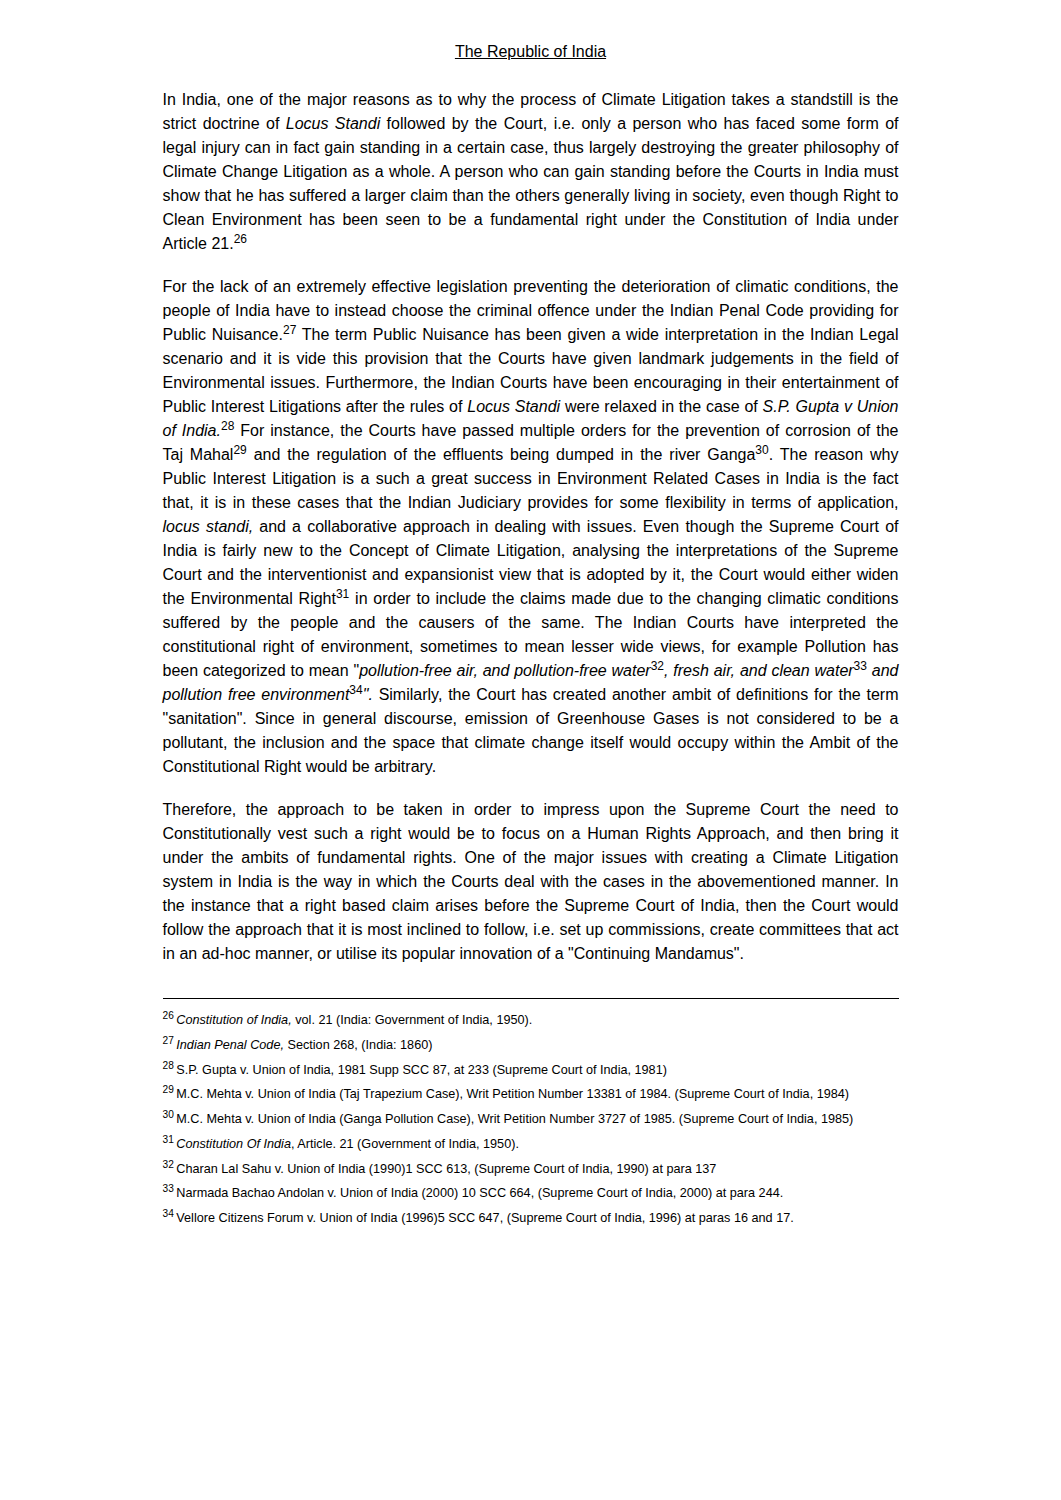The Republic of India
In India, one of the major reasons as to why the process of Climate Litigation takes a standstill is the strict doctrine of Locus Standi followed by the Court, i.e. only a person who has faced some form of legal injury can in fact gain standing in a certain case, thus largely destroying the greater philosophy of Climate Change Litigation as a whole. A person who can gain standing before the Courts in India must show that he has suffered a larger claim than the others generally living in society, even though Right to Clean Environment has been seen to be a fundamental right under the Constitution of India under Article 21.26
For the lack of an extremely effective legislation preventing the deterioration of climatic conditions, the people of India have to instead choose the criminal offence under the Indian Penal Code providing for Public Nuisance.27 The term Public Nuisance has been given a wide interpretation in the Indian Legal scenario and it is vide this provision that the Courts have given landmark judgements in the field of Environmental issues. Furthermore, the Indian Courts have been encouraging in their entertainment of Public Interest Litigations after the rules of Locus Standi were relaxed in the case of S.P. Gupta v Union of India.28 For instance, the Courts have passed multiple orders for the prevention of corrosion of the Taj Mahal29 and the regulation of the effluents being dumped in the river Ganga30. The reason why Public Interest Litigation is a such a great success in Environment Related Cases in India is the fact that, it is in these cases that the Indian Judiciary provides for some flexibility in terms of application, locus standi, and a collaborative approach in dealing with issues. Even though the Supreme Court of India is fairly new to the Concept of Climate Litigation, analysing the interpretations of the Supreme Court and the interventionist and expansionist view that is adopted by it, the Court would either widen the Environmental Right31 in order to include the claims made due to the changing climatic conditions suffered by the people and the causers of the same. The Indian Courts have interpreted the constitutional right of environment, sometimes to mean lesser wide views, for example Pollution has been categorized to mean "pollution-free air, and pollution-free water32, fresh air, and clean water33 and pollution free environment34". Similarly, the Court has created another ambit of definitions for the term "sanitation". Since in general discourse, emission of Greenhouse Gases is not considered to be a pollutant, the inclusion and the space that climate change itself would occupy within the Ambit of the Constitutional Right would be arbitrary.
Therefore, the approach to be taken in order to impress upon the Supreme Court the need to Constitutionally vest such a right would be to focus on a Human Rights Approach, and then bring it under the ambits of fundamental rights. One of the major issues with creating a Climate Litigation system in India is the way in which the Courts deal with the cases in the abovementioned manner. In the instance that a right based claim arises before the Supreme Court of India, then the Court would follow the approach that it is most inclined to follow, i.e. set up commissions, create committees that act in an ad-hoc manner, or utilise its popular innovation of a "Continuing Mandamus".
26 Constitution of India, vol. 21 (India: Government of India, 1950).
27 Indian Penal Code, Section 268, (India: 1860)
28 S.P. Gupta v. Union of India, 1981 Supp SCC 87, at 233 (Supreme Court of India, 1981)
29 M.C. Mehta v. Union of India (Taj Trapezium Case), Writ Petition Number 13381 of 1984. (Supreme Court of India, 1984)
30 M.C. Mehta v. Union of India (Ganga Pollution Case), Writ Petition Number 3727 of 1985. (Supreme Court of India, 1985)
31 Constitution Of India, Article. 21 (Government of India, 1950).
32 Charan Lal Sahu v. Union of India (1990)1 SCC 613, (Supreme Court of India, 1990) at para 137
33 Narmada Bachao Andolan v. Union of India (2000) 10 SCC 664, (Supreme Court of India, 2000) at para 244.
34 Vellore Citizens Forum v. Union of India (1996)5 SCC 647, (Supreme Court of India, 1996) at paras 16 and 17.